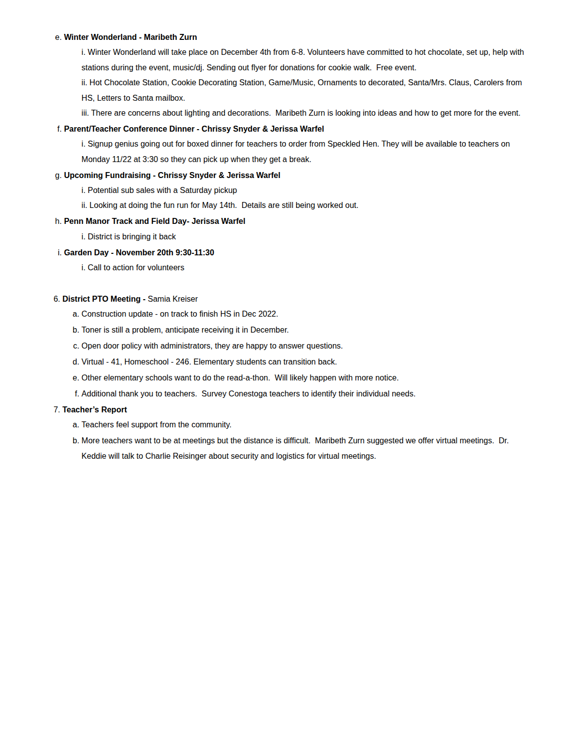Winter Wonderland - Maribeth Zurn
i. Winter Wonderland will take place on December 4th from 6-8. Volunteers have committed to hot chocolate, set up, help with stations during the event, music/dj. Sending out flyer for donations for cookie walk. Free event.
ii. Hot Chocolate Station, Cookie Decorating Station, Game/Music, Ornaments to decorated, Santa/Mrs. Claus, Carolers from HS, Letters to Santa mailbox.
iii. There are concerns about lighting and decorations. Maribeth Zurn is looking into ideas and how to get more for the event.
Parent/Teacher Conference Dinner - Chrissy Snyder & Jerissa Warfel
i. Signup genius going out for boxed dinner for teachers to order from Speckled Hen. They will be available to teachers on Monday 11/22 at 3:30 so they can pick up when they get a break.
Upcoming Fundraising - Chrissy Snyder & Jerissa Warfel
i. Potential sub sales with a Saturday pickup
ii. Looking at doing the fun run for May 14th. Details are still being worked out.
Penn Manor Track and Field Day- Jerissa Warfel
i. District is bringing it back
Garden Day - November 20th 9:30-11:30
i. Call to action for volunteers
District PTO Meeting - Samia Kreiser
Construction update - on track to finish HS in Dec 2022.
Toner is still a problem, anticipate receiving it in December.
Open door policy with administrators, they are happy to answer questions.
Virtual - 41, Homeschool - 246. Elementary students can transition back.
Other elementary schools want to do the read-a-thon. Will likely happen with more notice.
Additional thank you to teachers. Survey Conestoga teachers to identify their individual needs.
Teacher’s Report
Teachers feel support from the community.
More teachers want to be at meetings but the distance is difficult. Maribeth Zurn suggested we offer virtual meetings. Dr. Keddie will talk to Charlie Reisinger about security and logistics for virtual meetings.